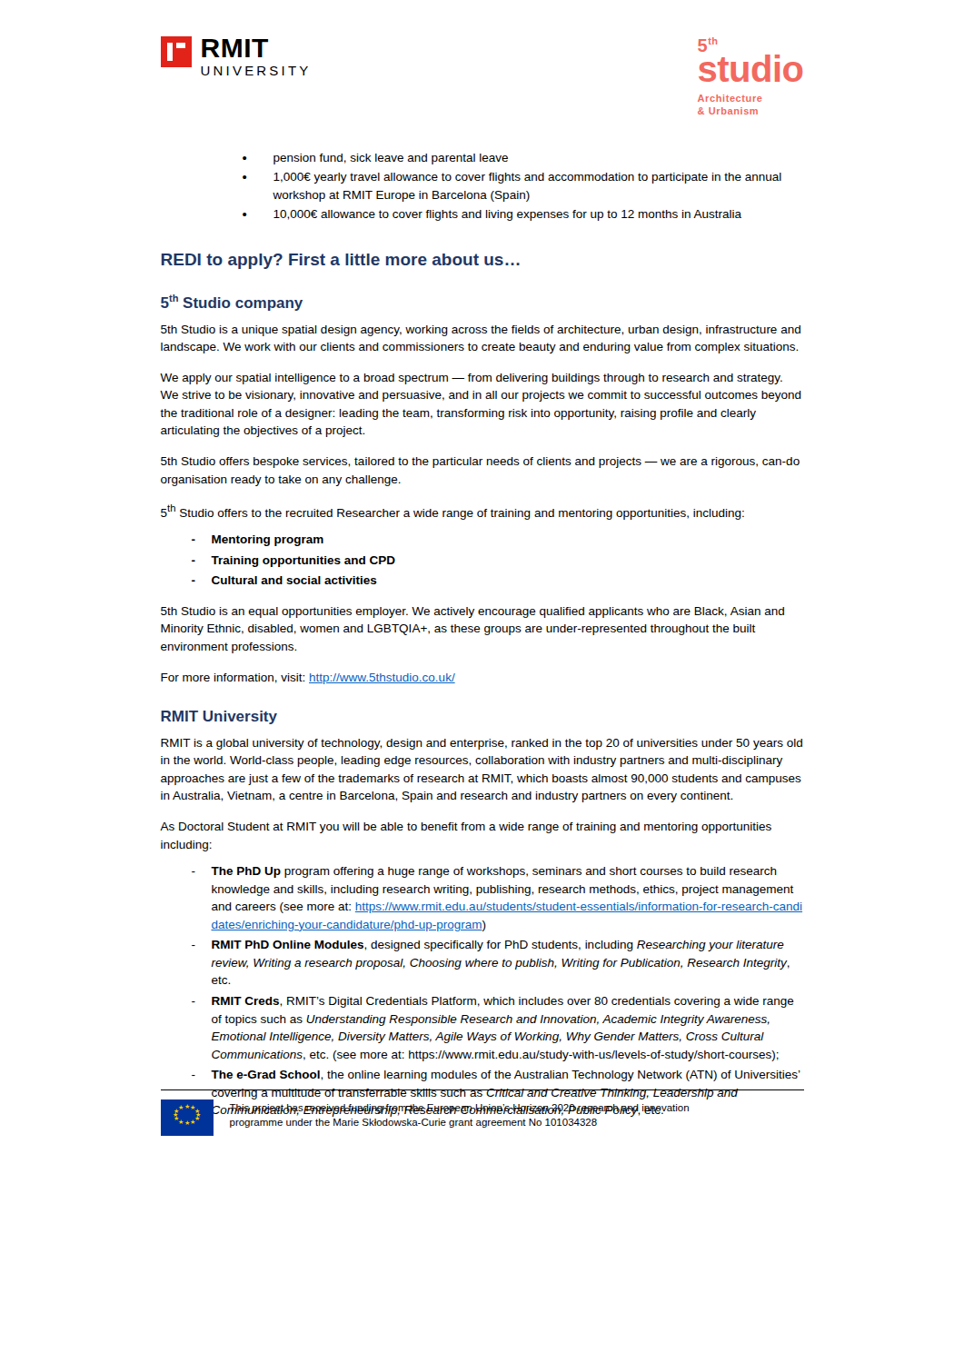RMIT UNIVERSITY
5th studio Architecture
& Urbanism
pension fund, sick leave and parental leave
1,000€ yearly travel allowance to cover flights and accommodation to participate in the annual workshop at RMIT Europe in Barcelona (Spain)
10,000€ allowance to cover flights and living expenses for up to 12 months in Australia
REDI to apply? First a little more about us…
5th Studio company
5th Studio is a unique spatial design agency, working across the fields of architecture, urban design, infrastructure and landscape. We work with our clients and commissioners to create beauty and enduring value from complex situations.
We apply our spatial intelligence to a broad spectrum — from delivering buildings through to research and strategy. We strive to be visionary, innovative and persuasive, and in all our projects we commit to successful outcomes beyond the traditional role of a designer: leading the team, transforming risk into opportunity, raising profile and clearly articulating the objectives of a project.
5th Studio offers bespoke services, tailored to the particular needs of clients and projects — we are a rigorous, can-do organisation ready to take on any challenge.
5th Studio offers to the recruited Researcher a wide range of training and mentoring opportunities, including:
Mentoring program
Training opportunities and CPD
Cultural and social activities
5th Studio is an equal opportunities employer. We actively encourage qualified applicants who are Black, Asian and Minority Ethnic, disabled, women and LGBTQIA+, as these groups are under-represented throughout the built environment professions.
For more information, visit: http://www.5thstudio.co.uk/
RMIT University
RMIT is a global university of technology, design and enterprise, ranked in the top 20 of universities under 50 years old in the world. World-class people, leading edge resources, collaboration with industry partners and multi-disciplinary approaches are just a few of the trademarks of research at RMIT, which boasts almost 90,000 students and campuses in Australia, Vietnam, a centre in Barcelona, Spain and research and industry partners on every continent.
As Doctoral Student at RMIT you will be able to benefit from a wide range of training and mentoring opportunities including:
The PhD Up program offering a huge range of workshops, seminars and short courses to build research knowledge and skills, including research writing, publishing, research methods, ethics, project management and careers (see more at: https://www.rmit.edu.au/students/student-essentials/information-for-research-candidates/enriching-your-candidature/phd-up-program)
RMIT PhD Online Modules, designed specifically for PhD students, including Researching your literature review, Writing a research proposal, Choosing where to publish, Writing for Publication, Research Integrity, etc.
RMIT Creds, RMIT’s Digital Credentials Platform, which includes over 80 credentials covering a wide range of topics such as Understanding Responsible Research and Innovation, Academic Integrity Awareness, Emotional Intelligence, Diversity Matters, Agile Ways of Working, Why Gender Matters, Cross Cultural Communications, etc. (see more at: https://www.rmit.edu.au/study-with-us/levels-of-study/short-courses);
The e-Grad School, the online learning modules of the Australian Technology Network (ATN) of Universities’ covering a multitude of transferrable skills such as Critical and Creative Thinking, Leadership and Communication, Entrepreneurship, Research Commercialisation, Public Policy, etc.
★ ★ ★ ★ ★ ★ ★ ★ ★ ★ ★ ★
This project has received funding from the European Union’s Horizon 2020 research and innovation
programme under the Marie Skłodowska-Curie grant agreement No 101034328